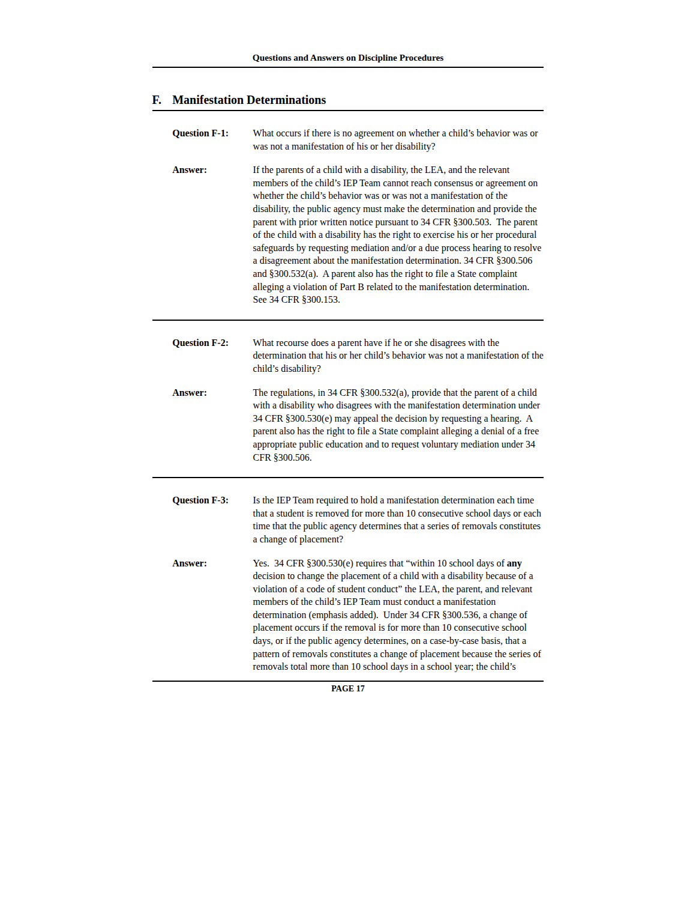Questions and Answers on Discipline Procedures
F. Manifestation Determinations
Question F-1:
What occurs if there is no agreement on whether a child’s behavior was or was not a manifestation of his or her disability?
Answer:
If the parents of a child with a disability, the LEA, and the relevant members of the child’s IEP Team cannot reach consensus or agreement on whether the child’s behavior was or was not a manifestation of the disability, the public agency must make the determination and provide the parent with prior written notice pursuant to 34 CFR §300.503. The parent of the child with a disability has the right to exercise his or her procedural safeguards by requesting mediation and/or a due process hearing to resolve a disagreement about the manifestation determination. 34 CFR §300.506 and §300.532(a). A parent also has the right to file a State complaint alleging a violation of Part B related to the manifestation determination. See 34 CFR §300.153.
Question F-2:
What recourse does a parent have if he or she disagrees with the determination that his or her child’s behavior was not a manifestation of the child’s disability?
Answer:
The regulations, in 34 CFR §300.532(a), provide that the parent of a child with a disability who disagrees with the manifestation determination under 34 CFR §300.530(e) may appeal the decision by requesting a hearing. A parent also has the right to file a State complaint alleging a denial of a free appropriate public education and to request voluntary mediation under 34 CFR §300.506.
Question F-3:
Is the IEP Team required to hold a manifestation determination each time that a student is removed for more than 10 consecutive school days or each time that the public agency determines that a series of removals constitutes a change of placement?
Answer:
Yes. 34 CFR §300.530(e) requires that “within 10 school days of any decision to change the placement of a child with a disability because of a violation of a code of student conduct” the LEA, the parent, and relevant members of the child’s IEP Team must conduct a manifestation determination (emphasis added). Under 34 CFR §300.536, a change of placement occurs if the removal is for more than 10 consecutive school days, or if the public agency determines, on a case-by-case basis, that a pattern of removals constitutes a change of placement because the series of removals total more than 10 school days in a school year; the child’s
PAGE 17